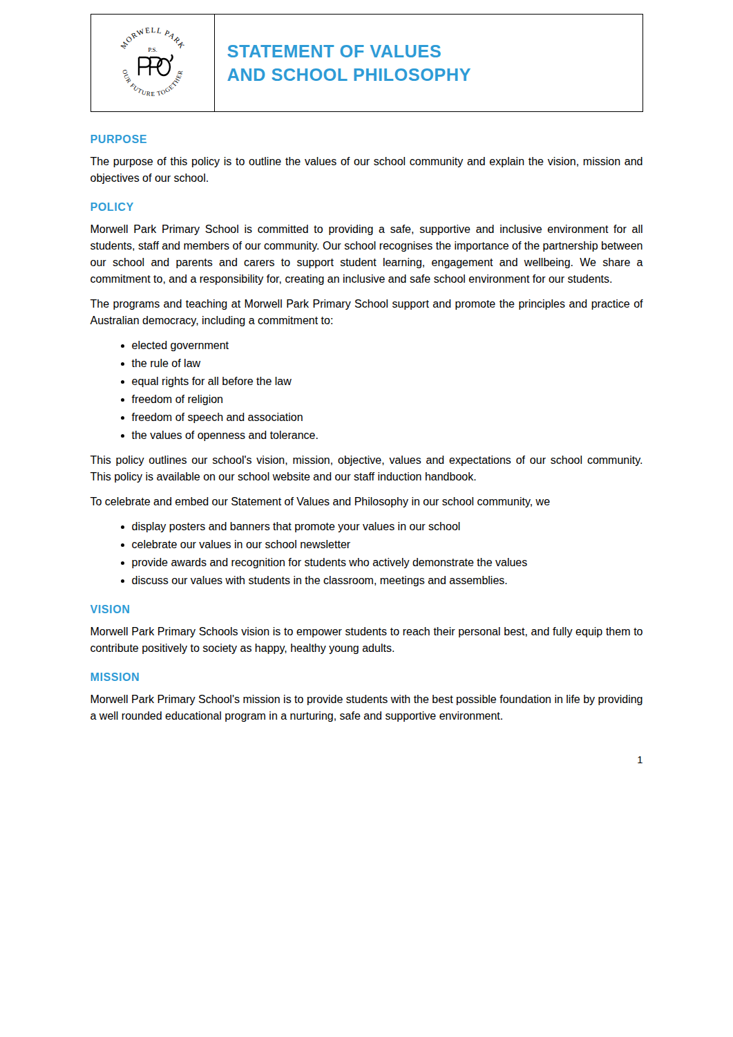MORWELL PARK P.S. OUR FUTURE TOGETHER
STATEMENT OF VALUES
AND SCHOOL PHILOSOPHY
PURPOSE
The purpose of this policy is to outline the values of our school community and explain the vision, mission and objectives of our school.
POLICY
Morwell Park Primary School is committed to providing a safe, supportive and inclusive environment for all students, staff and members of our community. Our school recognises the importance of the partnership between our school and parents and carers to support student learning, engagement and wellbeing. We share a commitment to, and a responsibility for, creating an inclusive and safe school environment for our students.
The programs and teaching at Morwell Park Primary School support and promote the principles and practice of Australian democracy, including a commitment to:
elected government
the rule of law
equal rights for all before the law
freedom of religion
freedom of speech and association
the values of openness and tolerance.
This policy outlines our school's vision, mission, objective, values and expectations of our school community. This policy is available on our school website and our staff induction handbook.
To celebrate and embed our Statement of Values and Philosophy in our school community, we
display posters and banners that promote your values in our school
celebrate our values in our school newsletter
provide awards and recognition for students who actively demonstrate the values
discuss our values with students in the classroom, meetings and assemblies.
VISION
Morwell Park Primary Schools vision is to empower students to reach their personal best, and fully equip them to contribute positively to society as happy, healthy young adults.
MISSION
Morwell Park Primary School's mission is to provide students with the best possible foundation in life by providing a well rounded educational program in a nurturing, safe and supportive environment.
1